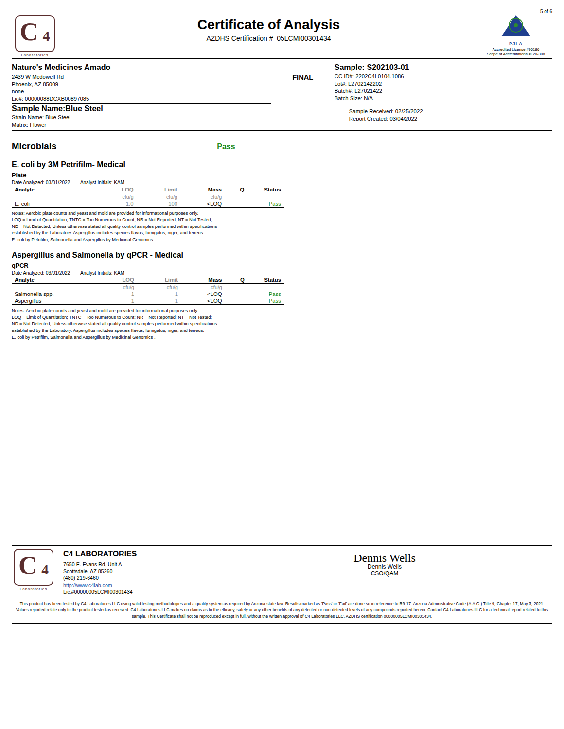5 of 6
C 4
Laboratories
Certificate of Analysis
AZDHS Certification # 05LCMI00301434
PJLA
Accredited License #96186
Scope of Accreditations #L20-308
Nature's Medicines Amado
2439 W Mcdowell Rd
Phoenix, AZ 85009
none
Lic#: 00000088DCXB00897085
Sample Name:Blue Steel
Strain Name: Blue Steel
Matrix: Flower
FINAL
Sample: S202103-01
CC ID#: 2202C4L0104.1086
Lot#: L2702142202
Batch#: L27021422
Batch Size: N/A
Sample Received: 02/25/2022
Report Created: 03/04/2022
Microbials
Pass
E. coli by 3M Petrifilm- Medical
Plate
Date Analyzed: 03/01/2022 Analyst Initials: KAM
| Analyte | LOQ | Limit | Mass | Q | Status |
| --- | --- | --- | --- | --- | --- |
| | cfu/g | cfu/g | cfu/g | | |
| E. coli | 1.0 | 100 | <LOQ | | Pass |
Notes: Aerobic plate counts and yeast and mold are provided for informational purposes only.
LOQ = Limit of Quantitation; TNTC = Too Numerous to Count; NR = Not Reported; NT = Not Tested;
ND = Not Detected; Unless otherwise stated all quality control samples performed within specifications
established by the Laboratory. Aspergillus includes species flavus, fumigatus, niger, and terreus.
E. coli by Petrifilm, Salmonella and Aspergillus by Medicinal Genomics .
Aspergillus and Salmonella by qPCR - Medical
qPCR
Date Analyzed: 03/01/2022 Analyst Initials: KAM
| Analyte | LOQ | Limit | Mass | Q | Status |
| --- | --- | --- | --- | --- | --- |
| | cfu/g | cfu/g | cfu/g | | |
| Salmonella spp. | 1 | 1 | <LOQ | | Pass |
| Aspergillus | 1 | 1 | <LOQ | | Pass |
Notes: Aerobic plate counts and yeast and mold are provided for informational purposes only.
LOQ = Limit of Quantitation; TNTC = Too Numerous to Count; NR = Not Reported; NT = Not Tested;
ND = Not Detected; Unless otherwise stated all quality control samples performed within specifications
established by the Laboratory. Aspergillus includes species flavus, fumigatus, niger, and terreus.
E. coli by Petrifilm, Salmonella and Aspergillus by Medicinal Genomics .
C 4
Laboratories
C4 LABORATORIES
7650 E. Evans Rd, Unit A
Scottsdale, AZ 85260
(480) 219-6460
http://www.c4lab.com
Lic.#00000005LCMI00301434
Dennis Wells
Dennis Wells
CSO/QAM
This product has been tested by C4 Laboratories LLC using valid testing methodologies and a quality system as required by Arizona state law. Results marked as 'Pass' or 'Fail' are done so in reference to R9-17: Arizona Administrative Code (A.A.C.) Title 9, Chapter 17, May 3, 2021. Values reported relate only to the product tested as received. C4 Laboratories LLC makes no claims as to the efficacy, safety or any other benefits of any detected or non-detected levels of any compounds reported herein. Contact C4 Laboratories LLC for a technical report related to this sample. This Certificate shall not be reproduced except in full, without the written approval of C4 Laboratories LLC. AZDHS certification 00000005LCMI00301434.